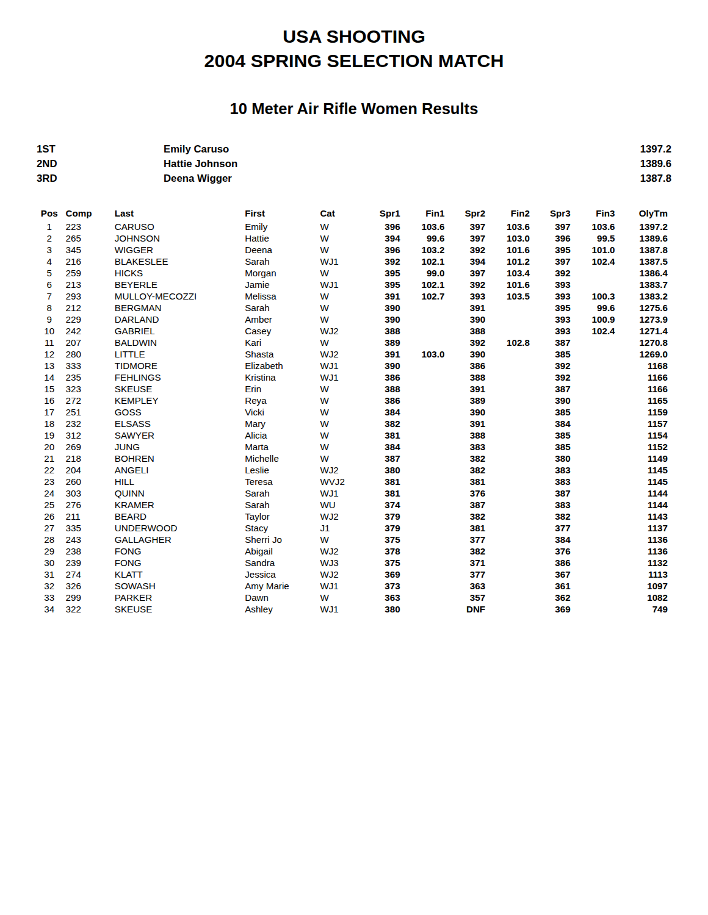USA SHOOTING
2004 SPRING SELECTION MATCH
10 Meter Air Rifle Women Results
| 1ST | Emily Caruso | 1397.2 |
| 2ND | Hattie Johnson | 1389.6 |
| 3RD | Deena Wigger | 1387.8 |
| Pos | Comp | Last | First | Cat | Spr1 | Fin1 | Spr2 | Fin2 | Spr3 | Fin3 | OlyTm |
| --- | --- | --- | --- | --- | --- | --- | --- | --- | --- | --- | --- |
| 1 | 223 | CARUSO | Emily | W | 396 | 103.6 | 397 | 103.6 | 397 | 103.6 | 1397.2 |
| 2 | 265 | JOHNSON | Hattie | W | 394 | 99.6 | 397 | 103.0 | 396 | 99.5 | 1389.6 |
| 3 | 345 | WIGGER | Deena | W | 396 | 103.2 | 392 | 101.6 | 395 | 101.0 | 1387.8 |
| 4 | 216 | BLAKESLEE | Sarah | WJ1 | 392 | 102.1 | 394 | 101.2 | 397 | 102.4 | 1387.5 |
| 5 | 259 | HICKS | Morgan | W | 395 | 99.0 | 397 | 103.4 | 392 | | 1386.4 |
| 6 | 213 | BEYERLE | Jamie | WJ1 | 395 | 102.1 | 392 | 101.6 | 393 | | 1383.7 |
| 7 | 293 | MULLOY-MECOZZI | Melissa | W | 391 | 102.7 | 393 | 103.5 | 393 | 100.3 | 1383.2 |
| 8 | 212 | BERGMAN | Sarah | W | 390 | | 391 | | 395 | 99.6 | 1275.6 |
| 9 | 229 | DARLAND | Amber | W | 390 | | 390 | | 393 | 100.9 | 1273.9 |
| 10 | 242 | GABRIEL | Casey | WJ2 | 388 | | 388 | | 393 | 102.4 | 1271.4 |
| 11 | 207 | BALDWIN | Kari | W | 389 | | 392 | 102.8 | 387 | | 1270.8 |
| 12 | 280 | LITTLE | Shasta | WJ2 | 391 | 103.0 | 390 | | 385 | | 1269.0 |
| 13 | 333 | TIDMORE | Elizabeth | WJ1 | 390 | | 386 | | 392 | | 1168 |
| 14 | 235 | FEHLINGS | Kristina | WJ1 | 386 | | 388 | | 392 | | 1166 |
| 15 | 323 | SKEUSE | Erin | W | 388 | | 391 | | 387 | | 1166 |
| 16 | 272 | KEMPLEY | Reya | W | 386 | | 389 | | 390 | | 1165 |
| 17 | 251 | GOSS | Vicki | W | 384 | | 390 | | 385 | | 1159 |
| 18 | 232 | ELSASS | Mary | W | 382 | | 391 | | 384 | | 1157 |
| 19 | 312 | SAWYER | Alicia | W | 381 | | 388 | | 385 | | 1154 |
| 20 | 269 | JUNG | Marta | W | 384 | | 383 | | 385 | | 1152 |
| 21 | 218 | BOHREN | Michelle | W | 387 | | 382 | | 380 | | 1149 |
| 22 | 204 | ANGELI | Leslie | WJ2 | 380 | | 382 | | 383 | | 1145 |
| 23 | 260 | HILL | Teresa | WVJ2 | 381 | | 381 | | 383 | | 1145 |
| 24 | 303 | QUINN | Sarah | WJ1 | 381 | | 376 | | 387 | | 1144 |
| 25 | 276 | KRAMER | Sarah | WU | 374 | | 387 | | 383 | | 1144 |
| 26 | 211 | BEARD | Taylor | WJ2 | 379 | | 382 | | 382 | | 1143 |
| 27 | 335 | UNDERWOOD | Stacy | J1 | 379 | | 381 | | 377 | | 1137 |
| 28 | 243 | GALLAGHER | Sherri Jo | W | 375 | | 377 | | 384 | | 1136 |
| 29 | 238 | FONG | Abigail | WJ2 | 378 | | 382 | | 376 | | 1136 |
| 30 | 239 | FONG | Sandra | WJ3 | 375 | | 371 | | 386 | | 1132 |
| 31 | 274 | KLATT | Jessica | WJ2 | 369 | | 377 | | 367 | | 1113 |
| 32 | 326 | SOWASH | Amy Marie | WJ1 | 373 | | 363 | | 361 | | 1097 |
| 33 | 299 | PARKER | Dawn | W | 363 | | 357 | | 362 | | 1082 |
| 34 | 322 | SKEUSE | Ashley | WJ1 | 380 | | DNF | | 369 | | 749 |